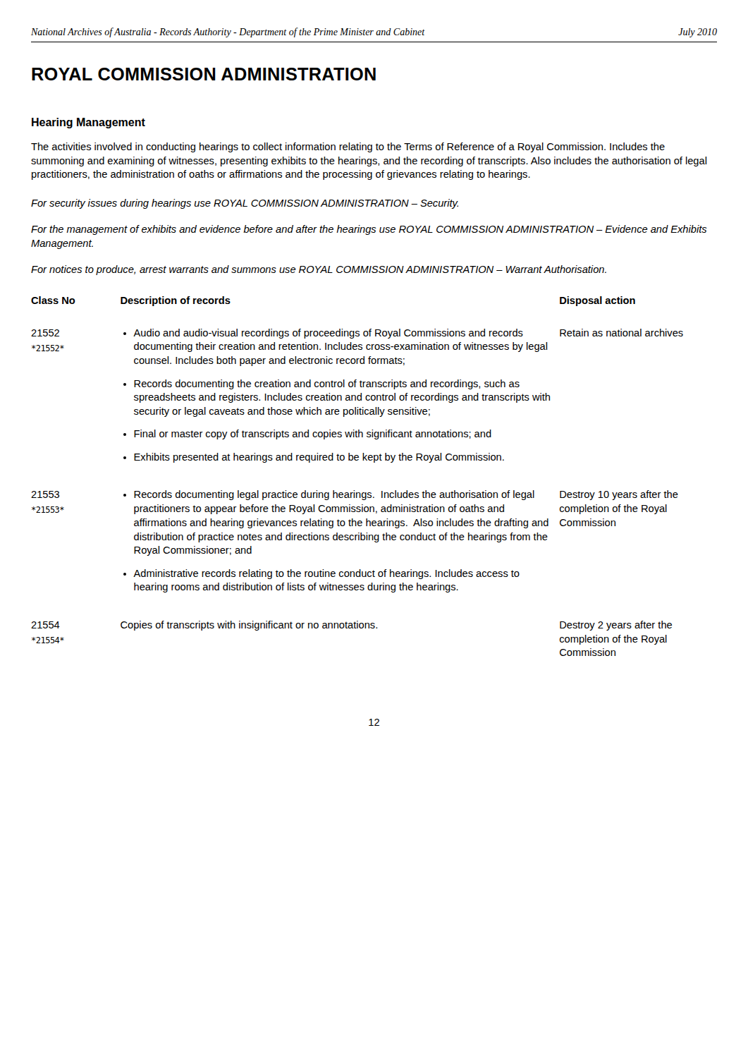National Archives of Australia - Records Authority - Department of the Prime Minister and Cabinet July 2010
ROYAL COMMISSION ADMINISTRATION
Hearing Management
The activities involved in conducting hearings to collect information relating to the Terms of Reference of a Royal Commission. Includes the summoning and examining of witnesses, presenting exhibits to the hearings, and the recording of transcripts. Also includes the authorisation of legal practitioners, the administration of oaths or affirmations and the processing of grievances relating to hearings.
For security issues during hearings use ROYAL COMMISSION ADMINISTRATION – Security.
For the management of exhibits and evidence before and after the hearings use ROYAL COMMISSION ADMINISTRATION – Evidence and Exhibits Management.
For notices to produce, arrest warrants and summons use ROYAL COMMISSION ADMINISTRATION – Warrant Authorisation.
| Class No | Description of records | Disposal action |
| --- | --- | --- |
| 21552 *21552* | Audio and audio-visual recordings of proceedings of Royal Commissions and records documenting their creation and retention. Includes cross-examination of witnesses by legal counsel. Includes both paper and electronic record formats; Records documenting the creation and control of transcripts and recordings, such as spreadsheets and registers. Includes creation and control of recordings and transcripts with security or legal caveats and those which are politically sensitive; Final or master copy of transcripts and copies with significant annotations; and Exhibits presented at hearings and required to be kept by the Royal Commission. | Retain as national archives |
| 21553 *21553* | Records documenting legal practice during hearings. Includes the authorisation of legal practitioners to appear before the Royal Commission, administration of oaths and affirmations and hearing grievances relating to the hearings. Also includes the drafting and distribution of practice notes and directions describing the conduct of the hearings from the Royal Commissioner; and Administrative records relating to the routine conduct of hearings. Includes access to hearing rooms and distribution of lists of witnesses during the hearings. | Destroy 10 years after the completion of the Royal Commission |
| 21554 *21554* | Copies of transcripts with insignificant or no annotations. | Destroy 2 years after the completion of the Royal Commission |
12